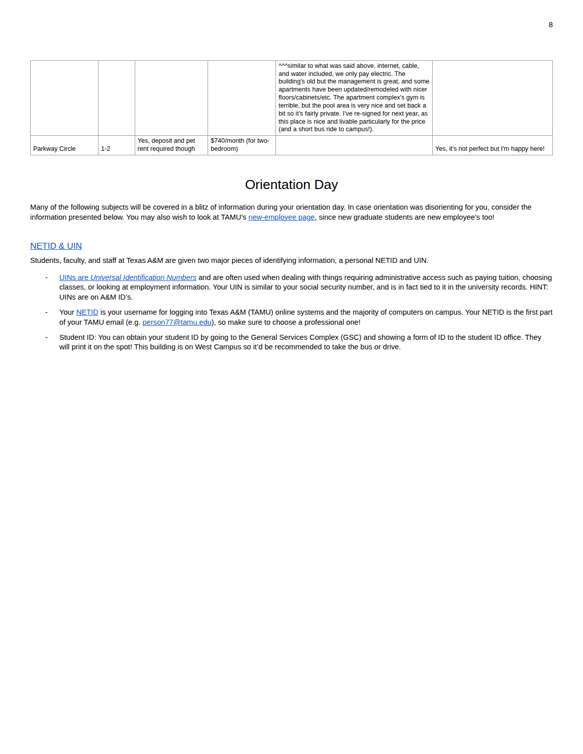8
| | | | | ^^^similar to what was said above, internet, cable, and water included, we only pay electric. The building's old but the management is great, and some apartments have been updated/remodeled with nicer floors/cabinets/etc. The apartment complex's gym is terrible, but the pool area is very nice and set back a bit so it's fairly private. I've re-signed for next year, as this place is nice and livable particularly for the price (and a short bus ride to campus!). | |
| Parkway Circle | 1-2 | Yes, deposit and pet rent required though | $740/month (for two-bedroom) | | Yes, it's not perfect but I'm happy here! |
Orientation Day
Many of the following subjects will be covered in a blitz of information during your orientation day. In case orientation was disorienting for you, consider the information presented below. You may also wish to look at TAMU’s new-employee page, since new graduate students are new employee’s too!
NETID & UIN
Students, faculty, and staff at Texas A&M are given two major pieces of identifying information, a personal NETID and UIN.
UINs are Universal Identification Numbers and are often used when dealing with things requiring administrative access such as paying tuition, choosing classes, or looking at employment information. Your UIN is similar to your social security number, and is in fact tied to it in the university records. HINT: UINs are on A&M ID’s.
Your NETID is your username for logging into Texas A&M (TAMU) online systems and the majority of computers on campus. Your NETID is the first part of your TAMU email (e.g. person77@tamu.edu), so make sure to choose a professional one!
Student ID: You can obtain your student ID by going to the General Services Complex (GSC) and showing a form of ID to the student ID office. They will print it on the spot! This building is on West Campus so it’d be recommended to take the bus or drive.